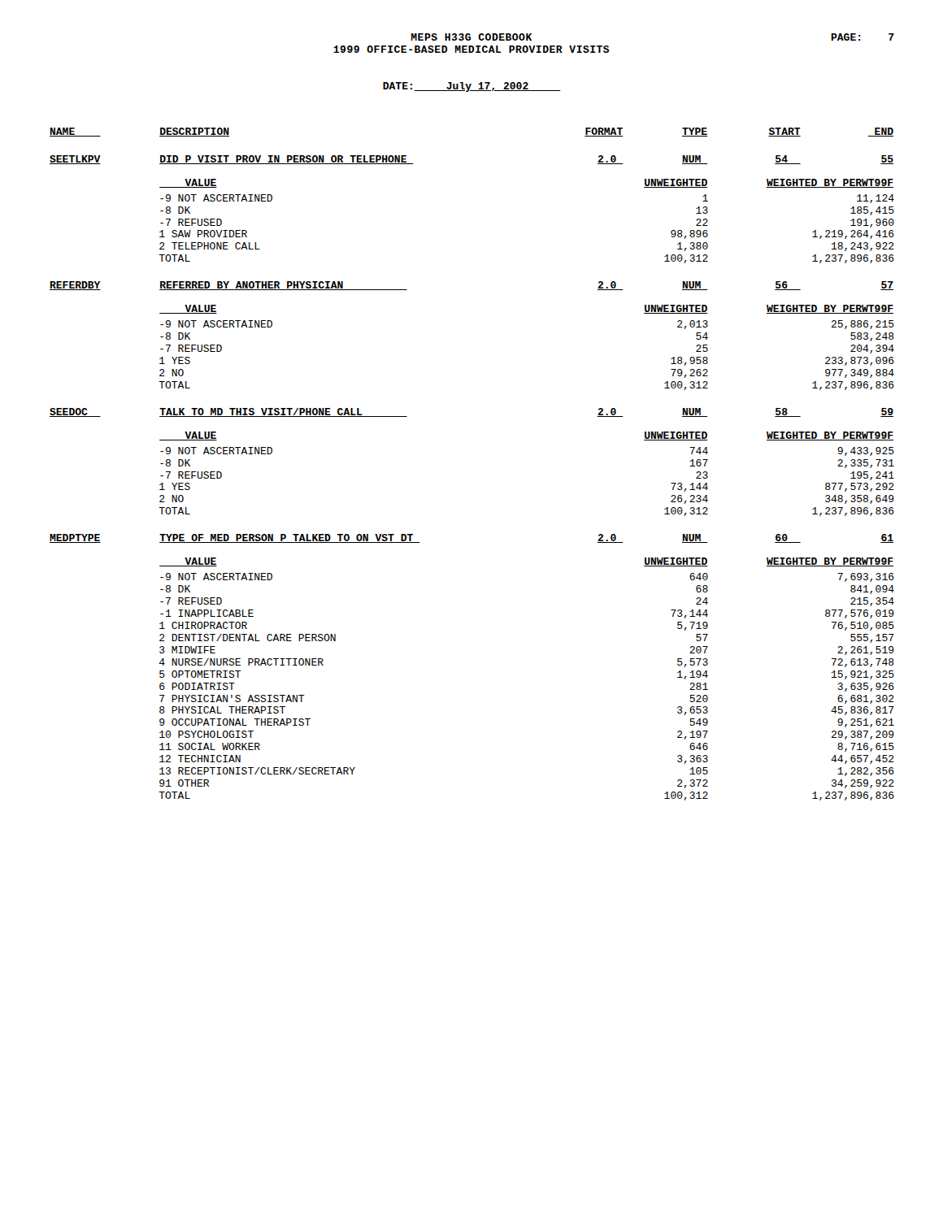PAGE: 7
MEPS H33G CODEBOOK
1999 OFFICE-BASED MEDICAL PROVIDER VISITS
DATE: July 17, 2002
| NAME | DESCRIPTION | FORMAT | TYPE | START | END |
| SEETLKPV | DID P VISIT PROV IN PERSON OR TELEPHONE | 2.0 | NUM | 54 | 55 |
| | VALUE | UNWEIGHTED | WEIGHTED BY PERWT99F |
| | -9 NOT ASCERTAINED | 1 | 11,124 |
| | -8 DK | 13 | 185,415 |
| | -7 REFUSED | 22 | 191,960 |
| | 1 SAW PROVIDER | 98,896 | 1,219,264,416 |
| | 2 TELEPHONE CALL | 1,380 | 18,243,922 |
| | TOTAL | 100,312 | 1,237,896,836 |
| REFERDBY | REFERRED BY ANOTHER PHYSICIAN | 2.0 | NUM | 56 | 57 |
| | VALUE | UNWEIGHTED | WEIGHTED BY PERWT99F |
| | -9 NOT ASCERTAINED | 2,013 | 25,886,215 |
| | -8 DK | 54 | 583,248 |
| | -7 REFUSED | 25 | 204,394 |
| | 1 YES | 18,958 | 233,873,096 |
| | 2 NO | 79,262 | 977,349,884 |
| | TOTAL | 100,312 | 1,237,896,836 |
| SEEDOC | TALK TO MD THIS VISIT/PHONE CALL | 2.0 | NUM | 58 | 59 |
| | VALUE | UNWEIGHTED | WEIGHTED BY PERWT99F |
| | -9 NOT ASCERTAINED | 744 | 9,433,925 |
| | -8 DK | 167 | 2,335,731 |
| | -7 REFUSED | 23 | 195,241 |
| | 1 YES | 73,144 | 877,573,292 |
| | 2 NO | 26,234 | 348,358,649 |
| | TOTAL | 100,312 | 1,237,896,836 |
| MEDPTYPE | TYPE OF MED PERSON P TALKED TO ON VST DT | 2.0 | NUM | 60 | 61 |
| | VALUE | UNWEIGHTED | WEIGHTED BY PERWT99F |
| | -9 NOT ASCERTAINED | 640 | 7,693,316 |
| | -8 DK | 68 | 841,094 |
| | -7 REFUSED | 24 | 215,354 |
| | -1 INAPPLICABLE | 73,144 | 877,576,019 |
| | 1 CHIROPRACTOR | 5,719 | 76,510,085 |
| | 2 DENTIST/DENTAL CARE PERSON | 57 | 555,157 |
| | 3 MIDWIFE | 207 | 2,261,519 |
| | 4 NURSE/NURSE PRACTITIONER | 5,573 | 72,613,748 |
| | 5 OPTOMETRIST | 1,194 | 15,921,325 |
| | 6 PODIATRIST | 281 | 3,635,926 |
| | 7 PHYSICIAN'S ASSISTANT | 520 | 6,681,302 |
| | 8 PHYSICAL THERAPIST | 3,653 | 45,836,817 |
| | 9 OCCUPATIONAL THERAPIST | 549 | 9,251,621 |
| | 10 PSYCHOLOGIST | 2,197 | 29,387,209 |
| | 11 SOCIAL WORKER | 646 | 8,716,615 |
| | 12 TECHNICIAN | 3,363 | 44,657,452 |
| | 13 RECEPTIONIST/CLERK/SECRETARY | 105 | 1,282,356 |
| | 91 OTHER | 2,372 | 34,259,922 |
| | TOTAL | 100,312 | 1,237,896,836 |